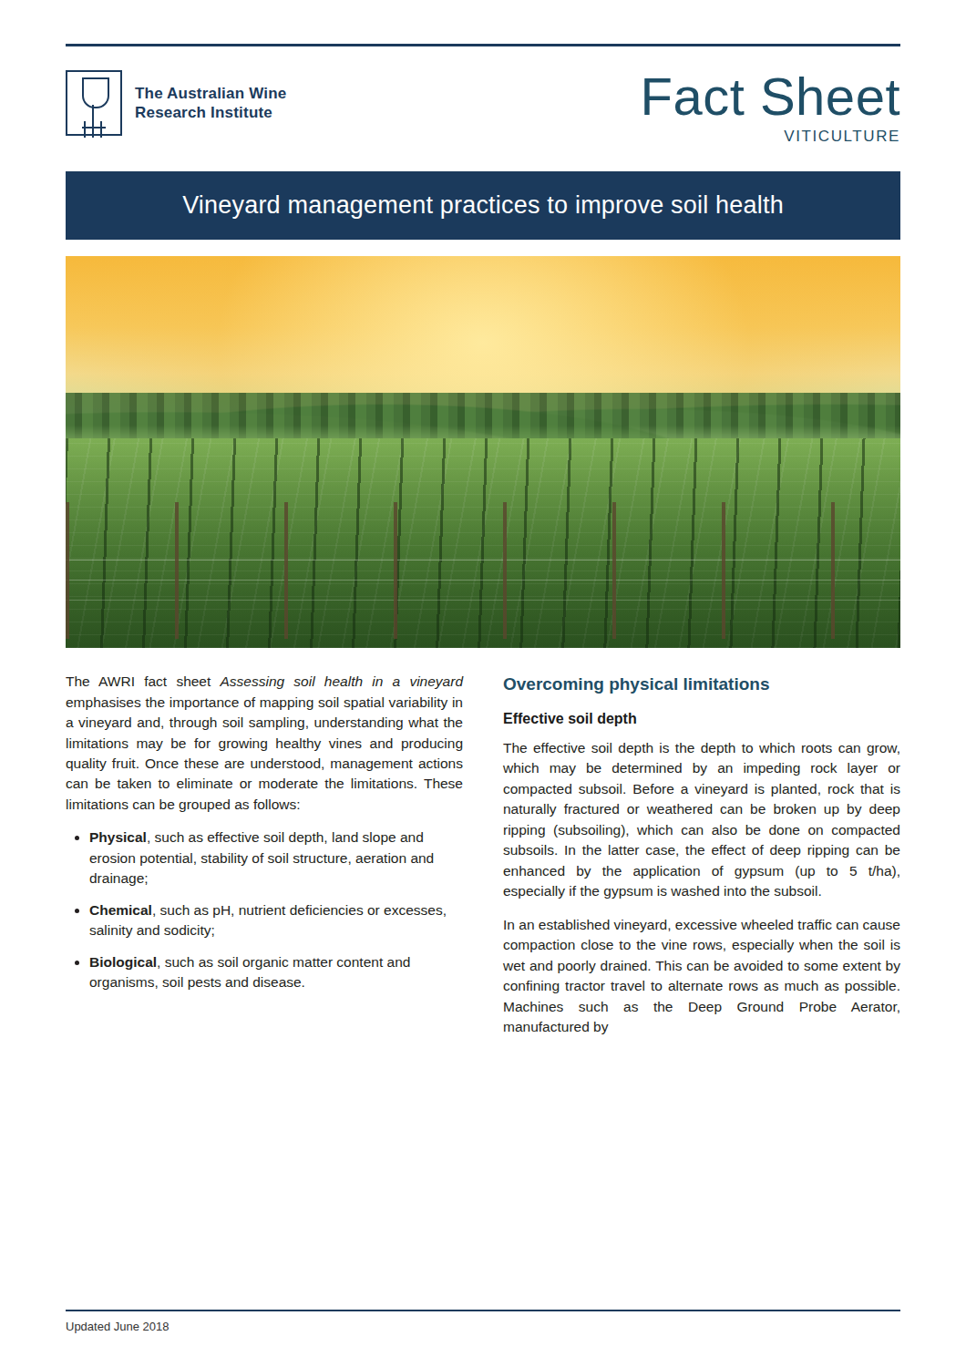The Australian Wine
Research Institute
Fact Sheet
VITICULTURE
Vineyard management practices to improve soil health
The AWRI fact sheet Assessing soil health in a vineyard emphasises the importance of mapping soil spatial variability in a vineyard and, through soil sampling, understanding what the limitations may be for growing healthy vines and producing quality fruit. Once these are understood, management actions can be taken to eliminate or moderate the limitations. These limitations can be grouped as follows:
Physical, such as effective soil depth, land slope and erosion potential, stability of soil structure, aeration and drainage;
Chemical, such as pH, nutrient deficiencies or excesses, salinity and sodicity;
Biological, such as soil organic matter content and organisms, soil pests and disease.
Overcoming physical limitations
Effective soil depth
The effective soil depth is the depth to which roots can grow, which may be determined by an impeding rock layer or compacted subsoil. Before a vineyard is planted, rock that is naturally fractured or weathered can be broken up by deep ripping (subsoiling), which can also be done on compacted subsoils. In the latter case, the effect of deep ripping can be enhanced by the application of gypsum (up to 5 t/ha), especially if the gypsum is washed into the subsoil.
In an established vineyard, excessive wheeled traffic can cause compaction close to the vine rows, especially when the soil is wet and poorly drained. This can be avoided to some extent by confining tractor travel to alternate rows as much as possible. Machines such as the Deep Ground Probe Aerator, manufactured by
Updated June 2018